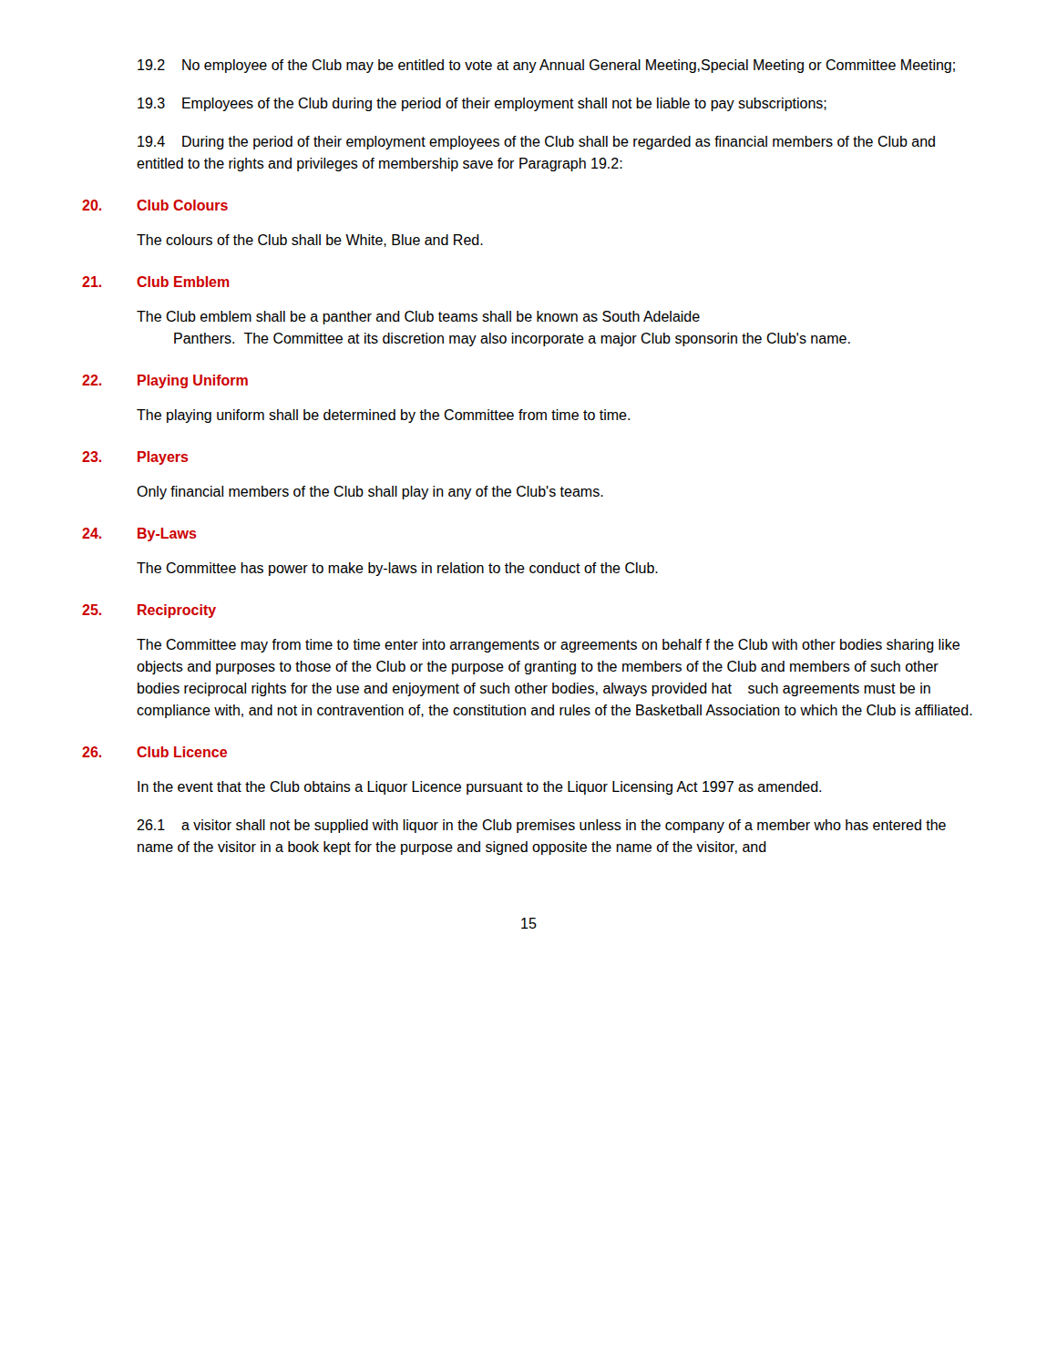19.2 No employee of the Club may be entitled to vote at any Annual General Meeting,Special Meeting or Committee Meeting;
19.3 Employees of the Club during the period of their employment shall not be liable to pay subscriptions;
19.4 During the period of their employment employees of the Club shall be regarded as financial members of the Club and entitled to the rights and privileges of membership save for Paragraph 19.2:
20. Club Colours
The colours of the Club shall be White, Blue and Red.
21. Club Emblem
The Club emblem shall be a panther and Club teams shall be known as South Adelaide Panthers. The Committee at its discretion may also incorporate a major Club sponsorin the Club's name.
22. Playing Uniform
The playing uniform shall be determined by the Committee from time to time.
23. Players
Only financial members of the Club shall play in any of the Club's teams.
24. By-Laws
The Committee has power to make by-laws in relation to the conduct of the Club.
25. Reciprocity
The Committee may from time to time enter into arrangements or agreements on behalf f the Club with other bodies sharing like objects and purposes to those of the Club or the purpose of granting to the members of the Club and members of such other bodies reciprocal rights for the use and enjoyment of such other bodies, always provided hat such agreements must be in compliance with, and not in contravention of, the constitution and rules of the Basketball Association to which the Club is affiliated.
26. Club Licence
In the event that the Club obtains a Liquor Licence pursuant to the Liquor Licensing Act 1997 as amended.
26.1 a visitor shall not be supplied with liquor in the Club premises unless in the company of a member who has entered the name of the visitor in a book kept for the purpose and signed opposite the name of the visitor, and
15